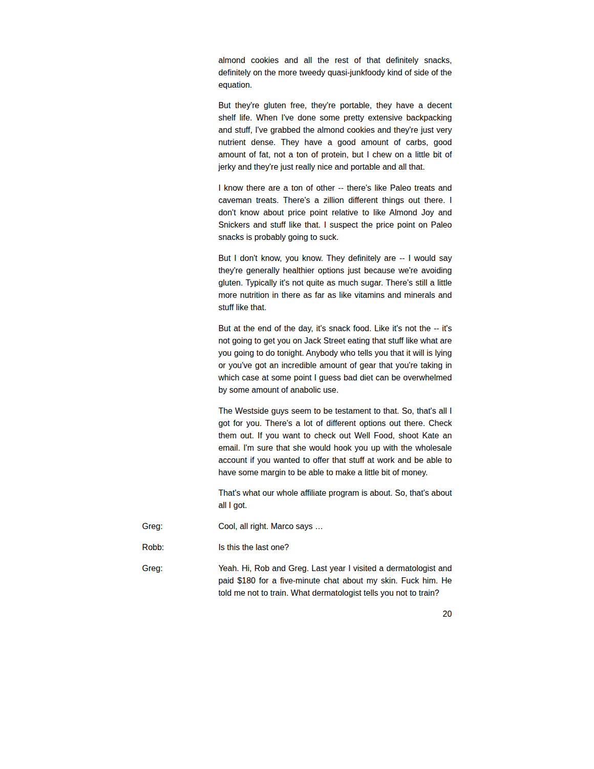| | almond cookies and all the rest of that definitely snacks, definitely on the more tweedy quasi-junkfoody kind of side of the equation. But they're gluten free, they're portable, they have a decent shelf life. When I've done some pretty extensive backpacking and stuff, I've grabbed the almond cookies and they're just very nutrient dense. They have a good amount of carbs, good amount of fat, not a ton of protein, but I chew on a little bit of jerky and they're just really nice and portable and all that. I know there are a ton of other -- there's like Paleo treats and caveman treats. There's a zillion different things out there. I don't know about price point relative to like Almond Joy and Snickers and stuff like that. I suspect the price point on Paleo snacks is probably going to suck. But I don't know, you know. They definitely are -- I would say they're generally healthier options just because we're avoiding gluten. Typically it's not quite as much sugar. There's still a little more nutrition in there as far as like vitamins and minerals and stuff like that. But at the end of the day, it's snack food. Like it's not the -- it's not going to get you on Jack Street eating that stuff like what are you going to do tonight. Anybody who tells you that it will is lying or you've got an incredible amount of gear that you're taking in which case at some point I guess bad diet can be overwhelmed by some amount of anabolic use. The Westside guys seem to be testament to that. So, that's all I got for you. There's a lot of different options out there. Check them out. If you want to check out Well Food, shoot Kate an email. I'm sure that she would hook you up with the wholesale account if you wanted to offer that stuff at work and be able to have some margin to be able to make a little bit of money. That's what our whole affiliate program is about. So, that's about all I got. |
| Greg: | Cool, all right. Marco says … |
| Robb: | Is this the last one? |
| Greg: | Yeah. Hi, Rob and Greg. Last year I visited a dermatologist and paid $180 for a five-minute chat about my skin. Fuck him. He told me not to train. What dermatologist tells you not to train? |
20